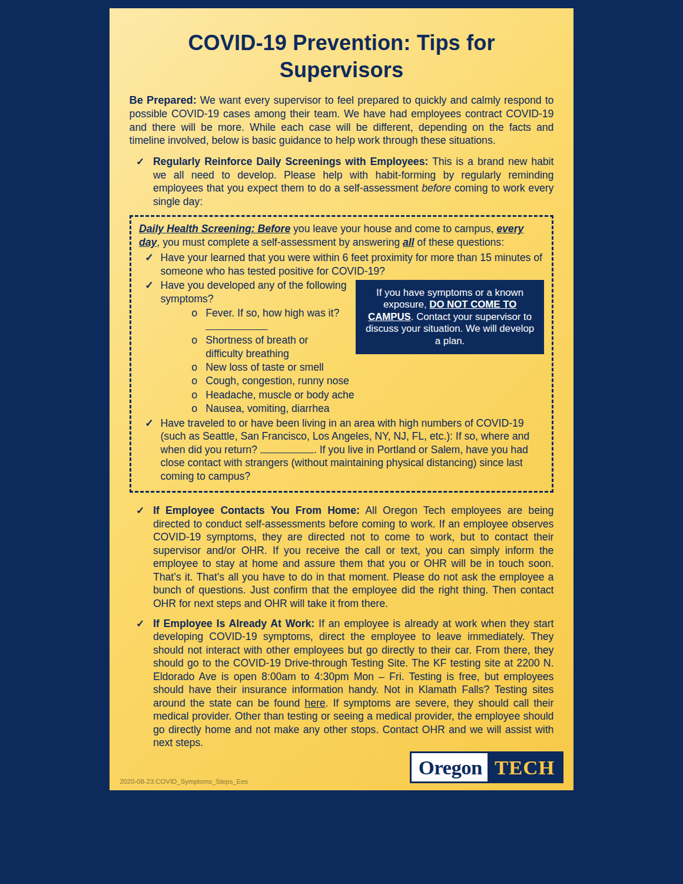COVID-19 Prevention: Tips for Supervisors
Be Prepared: We want every supervisor to feel prepared to quickly and calmly respond to possible COVID-19 cases among their team. We have had employees contract COVID-19 and there will be more. While each case will be different, depending on the facts and timeline involved, below is basic guidance to help work through these situations.
Regularly Reinforce Daily Screenings with Employees: This is a brand new habit we all need to develop. Please help with habit-forming by regularly reminding employees that you expect them to do a self-assessment before coming to work every single day:
Daily Health Screening: Before you leave your house and come to campus, every day, you must complete a self-assessment by answering all of these questions:
Have your learned that you were within 6 feet proximity for more than 15 minutes of someone who has tested positive for COVID-19?
If you have symptoms or a known exposure, DO NOT COME TO CAMPUS. Contact your supervisor to discuss your situation. We will develop a plan.
Have you developed any of the following symptoms?
Fever. If so, how high was it?
Shortness of breath or difficulty breathing
New loss of taste or smell
Cough, congestion, runny nose
Headache, muscle or body ache
Nausea, vomiting, diarrhea
Have traveled to or have been living in an area with high numbers of COVID-19 (such as Seattle, San Francisco, Los Angeles, NY, NJ, FL, etc.): If so, where and when did you return? . If you live in Portland or Salem, have you had close contact with strangers (without maintaining physical distancing) since last coming to campus?
If Employee Contacts You From Home: All Oregon Tech employees are being directed to conduct self-assessments before coming to work. If an employee observes COVID-19 symptoms, they are directed not to come to work, but to contact their supervisor and/or OHR. If you receive the call or text, you can simply inform the employee to stay at home and assure them that you or OHR will be in touch soon. That’s it. That’s all you have to do in that moment. Please do not ask the employee a bunch of questions. Just confirm that the employee did the right thing. Then contact OHR for next steps and OHR will take it from there.
If Employee Is Already At Work: If an employee is already at work when they start developing COVID-19 symptoms, direct the employee to leave immediately. They should not interact with other employees but go directly to their car. From there, they should go to the COVID-19 Drive-through Testing Site. The KF testing site at 2200 N. Eldorado Ave is open 8:00am to 4:30pm Mon – Fri. Testing is free, but employees should have their insurance information handy. Not in Klamath Falls? Testing sites around the state can be found here. If symptoms are severe, they should call their medical provider. Other than testing or seeing a medical provider, the employee should go directly home and not make any other stops. Contact OHR and we will assist with next steps.
2020-08-23.COVID_Symptoms_Steps_Ees
Oregon TECH